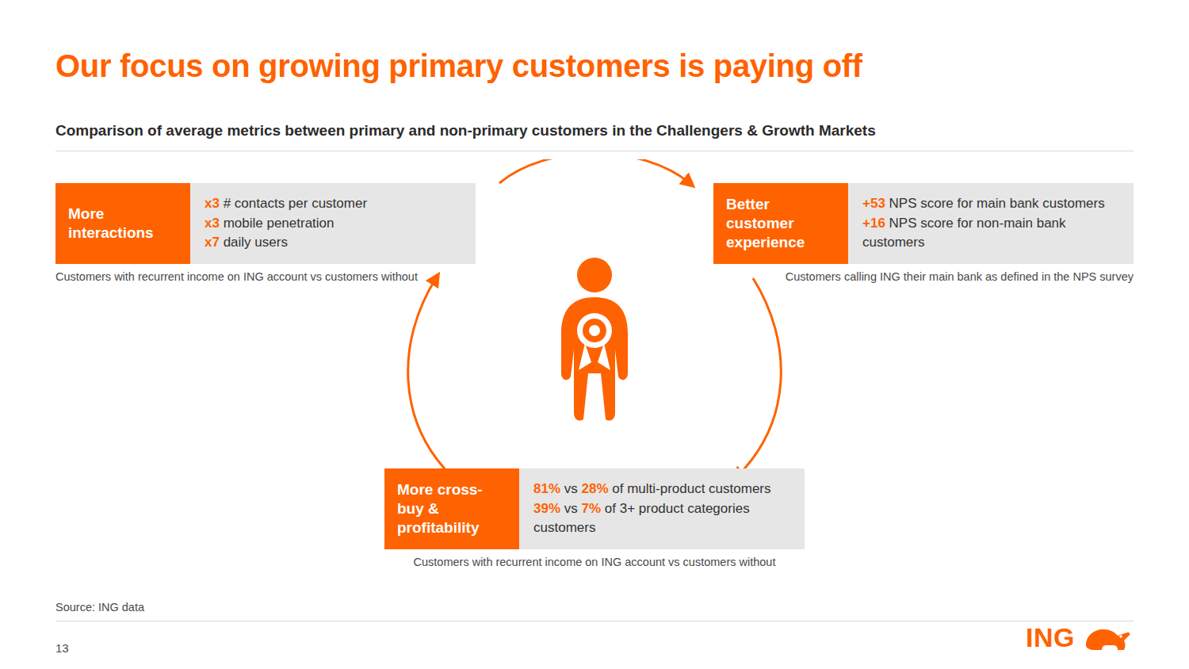Our focus on growing primary customers is paying off
Comparison of average metrics between primary and non-primary customers in the Challengers & Growth Markets
More
interactions
x3 # contacts per customer
x3 mobile penetration
x7 daily users
Customers with recurrent income on ING account vs customers without
Better
customer
experience
+53 NPS score for main bank customers
+16 NPS score for non-main bank customers
Customers calling ING their main bank as defined in the NPS survey
More cross-
buy &
profitability
81% vs 28% of multi-product customers
39% vs 7% of 3+ product categories customers
Customers with recurrent income on ING account vs customers without
Source: ING data
13
ING